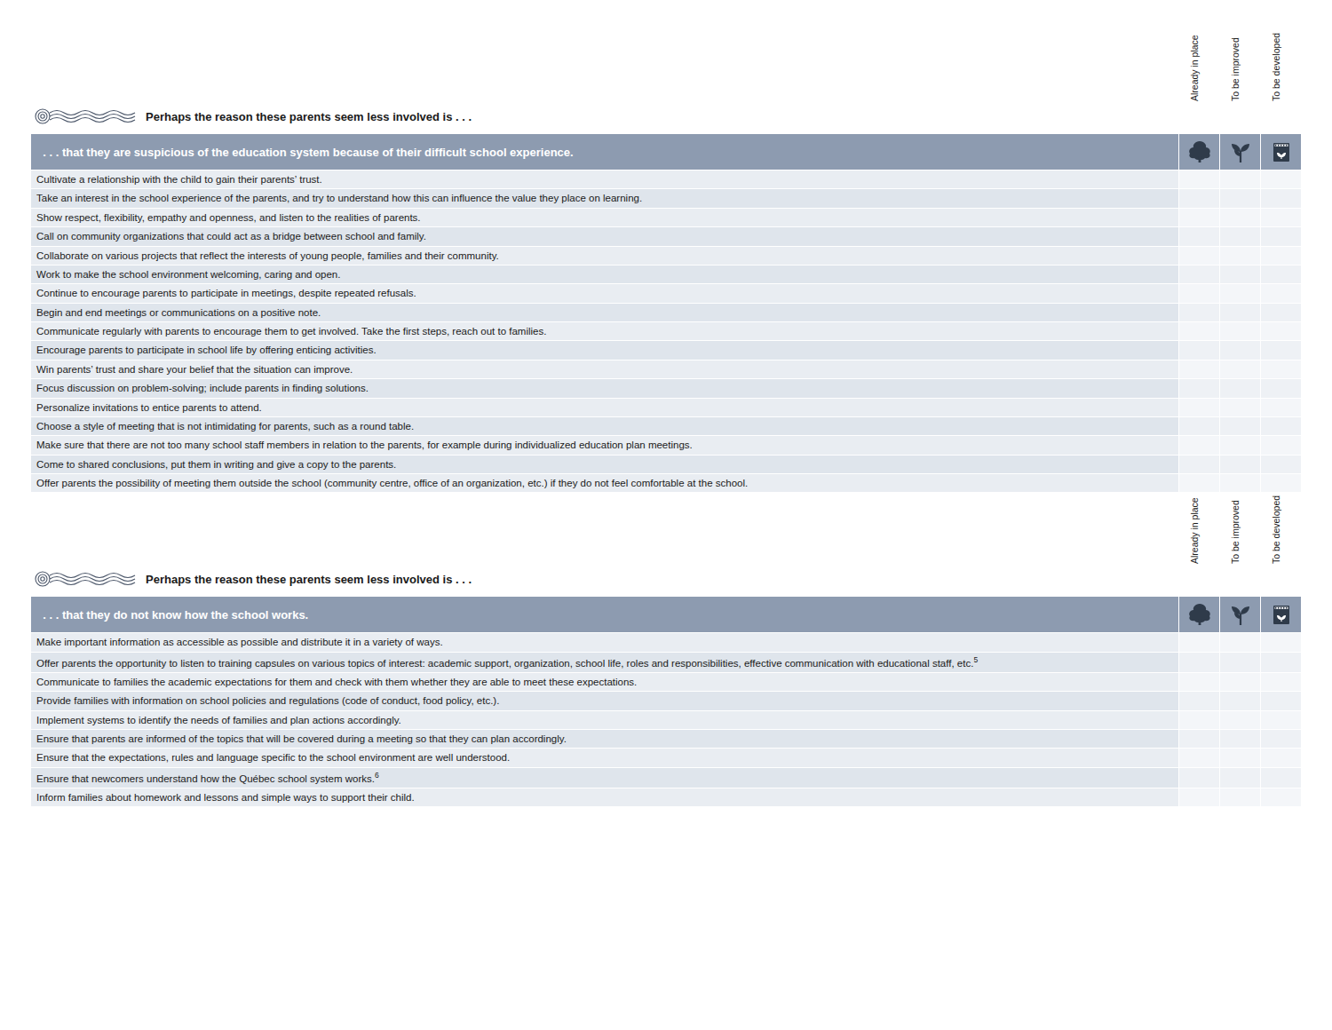Already in place
To be improved
To be developed
Perhaps the reason these parents seem less involved is . . .
| . . . that they are suspicious of the education system because of their difficult school experience. | | | |
| Cultivate a relationship with the child to gain their parents’ trust. | | | |
| Take an interest in the school experience of the parents, and try to understand how this can influence the value they place on learning. | | | |
| Show respect, flexibility, empathy and openness, and listen to the realities of parents. | | | |
| Call on community organizations that could act as a bridge between school and family. | | | |
| Collaborate on various projects that reflect the interests of young people, families and their community. | | | |
| Work to make the school environment welcoming, caring and open. | | | |
| Continue to encourage parents to participate in meetings, despite repeated refusals. | | | |
| Begin and end meetings or communications on a positive note. | | | |
| Communicate regularly with parents to encourage them to get involved. Take the first steps, reach out to families. | | | |
| Encourage parents to participate in school life by offering enticing activities. | | | |
| Win parents’ trust and share your belief that the situation can improve. | | | |
| Focus discussion on problem-solving; include parents in finding solutions. | | | |
| Personalize invitations to entice parents to attend. | | | |
| Choose a style of meeting that is not intimidating for parents, such as a round table. | | | |
| Make sure that there are not too many school staff members in relation to the parents, for example during individualized education plan meetings. | | | |
| Come to shared conclusions, put them in writing and give a copy to the parents. | | | |
| Offer parents the possibility of meeting them outside the school (community centre, office of an organization, etc.) if they do not feel comfortable at the school. | | | |
Already in place
To be improved
To be developed
Perhaps the reason these parents seem less involved is . . .
| . . . that they do not know how the school works. | | | |
| Make important information as accessible as possible and distribute it in a variety of ways. | | | |
| Offer parents the opportunity to listen to training capsules on various topics of interest: academic support, organization, school life, roles and responsibilities, effective communication with educational staff, etc. 5 | | | |
| Communicate to families the academic expectations for them and check with them whether they are able to meet these expectations. | | | |
| Provide families with information on school policies and regulations (code of conduct, food policy, etc.). | | | |
| Implement systems to identify the needs of families and plan actions accordingly. | | | |
| Ensure that parents are informed of the topics that will be covered during a meeting so that they can plan accordingly. | | | |
| Ensure that the expectations, rules and language specific to the school environment are well understood. | | | |
| Ensure that newcomers understand how the Québec school system works. 6 | | | |
| Inform families about homework and lessons and simple ways to support their child. | | | |